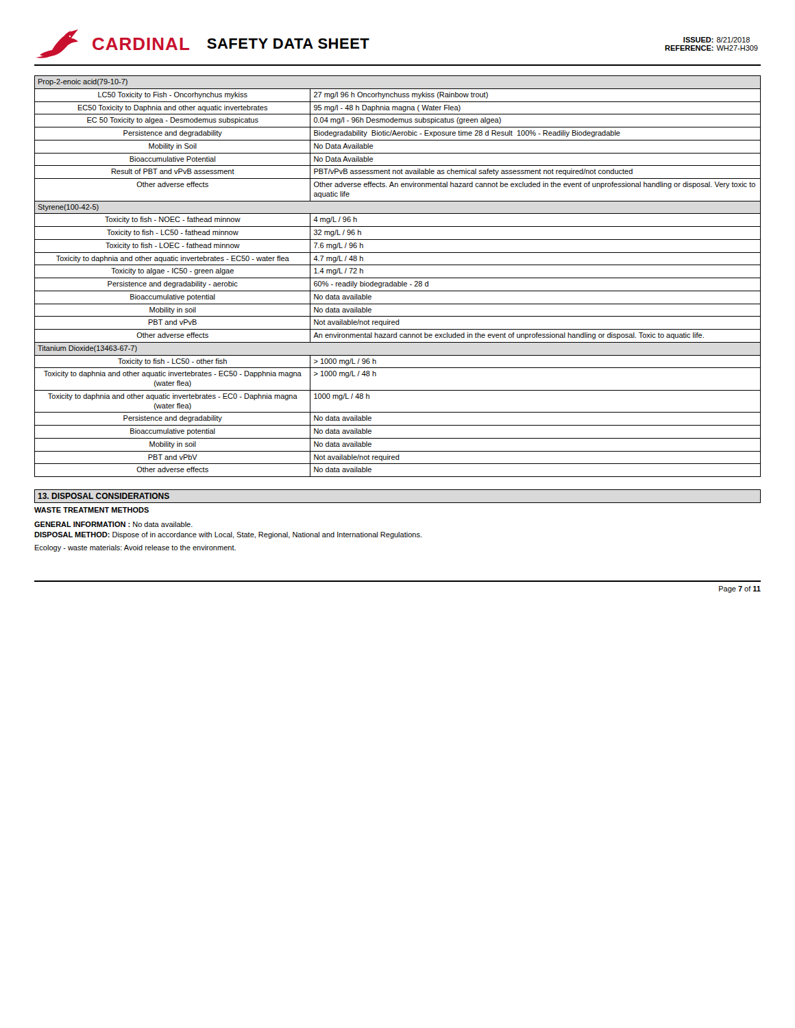CARDINAL
SAFETY DATA SHEET
| ISSUED: | 8/21/2018 |
| REFERENCE: | WH27-H309 |
| Prop-2-enoic acid(79-10-7) |
| LC50 Toxicity to Fish - Oncorhynchus mykiss | 27 mg/l 96 h Oncorhynchuss mykiss (Rainbow trout) |
| EC50 Toxicity to Daphnia and other aquatic invertebrates | 95 mg/l - 48 h Daphnia magna ( Water Flea) |
| EC 50 Toxicity to algea - Desmodemus subspicatus | 0.04 mg/l - 96h Desmodemus subspicatus (green algea) |
| Persistence and degradability | Biodegradability Biotic/Aerobic - Exposure time 28 d Result 100% - Readiliy Biodegradable |
| Mobility in Soil | No Data Available |
| Bioaccumulative Potential | No Data Available |
| Result of PBT and vPvB assessment | PBT/vPvB assessment not available as chemical safety assessment not required/not conducted |
| Other adverse effects | Other adverse effects. An environmental hazard cannot be excluded in the event of unprofessional handling or disposal. Very toxic to aquatic life |
| Styrene(100-42-5) |
| Toxicity to fish - NOEC - fathead minnow | 4 mg/L / 96 h |
| Toxicity to fish - LC50 - fathead minnow | 32 mg/L / 96 h |
| Toxicity to fish - LOEC - fathead minnow | 7.6 mg/L / 96 h |
| Toxicity to daphnia and other aquatic invertebrates - EC50 - water flea | 4.7 mg/L / 48 h |
| Toxicity to algae - IC50 - green algae | 1.4 mg/L / 72 h |
| Persistence and degradability - aerobic | 60% - readily biodegradable - 28 d |
| Bioaccumulative potential | No data available |
| Mobility in soil | No data available |
| PBT and vPvB | Not available/not required |
| Other adverse effects | An environmental hazard cannot be excluded in the event of unprofessional handling or disposal. Toxic to aquatic life. |
| Titanium Dioxide(13463-67-7) |
| Toxicity to fish - LC50 - other fish | > 1000 mg/L / 96 h |
| Toxicity to daphnia and other aquatic invertebrates - EC50 - Dapphnia magna (water flea) | > 1000 mg/L / 48 h |
| Toxicity to daphnia and other aquatic invertebrates - EC0 - Daphnia magna (water flea) | 1000 mg/L / 48 h |
| Persistence and degradability | No data available |
| Bioaccumulative potential | No data available |
| Mobility in soil | No data available |
| PBT and vPbV | Not available/not required |
| Other adverse effects | No data available |
13. DISPOSAL CONSIDERATIONS
WASTE TREATMENT METHODS
GENERAL INFORMATION : No data available.
DISPOSAL METHOD: Dispose of in accordance with Local, State, Regional, National and International Regulations.
Ecology - waste materials: Avoid release to the environment.
Page 7 of 11